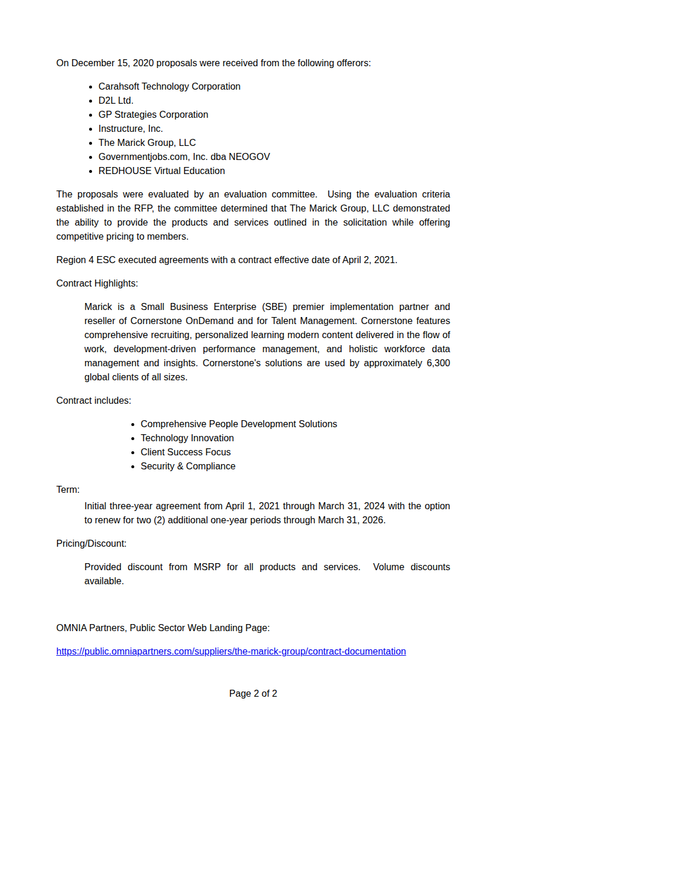On December 15, 2020 proposals were received from the following offerors:
Carahsoft Technology Corporation
D2L Ltd.
GP Strategies Corporation
Instructure, Inc.
The Marick Group, LLC
Governmentjobs.com, Inc. dba NEOGOV
REDHOUSE Virtual Education
The proposals were evaluated by an evaluation committee. Using the evaluation criteria established in the RFP, the committee determined that The Marick Group, LLC demonstrated the ability to provide the products and services outlined in the solicitation while offering competitive pricing to members.
Region 4 ESC executed agreements with a contract effective date of April 2, 2021.
Contract Highlights:
Marick is a Small Business Enterprise (SBE) premier implementation partner and reseller of Cornerstone OnDemand and for Talent Management. Cornerstone features comprehensive recruiting, personalized learning modern content delivered in the flow of work, development-driven performance management, and holistic workforce data management and insights. Cornerstone's solutions are used by approximately 6,300 global clients of all sizes.
Contract includes:
Comprehensive People Development Solutions
Technology Innovation
Client Success Focus
Security & Compliance
Term:
Initial three-year agreement from April 1, 2021 through March 31, 2024 with the option to renew for two (2) additional one-year periods through March 31, 2026.
Pricing/Discount:
Provided discount from MSRP for all products and services. Volume discounts available.
OMNIA Partners, Public Sector Web Landing Page:
https://public.omniapartners.com/suppliers/the-marick-group/contract-documentation
Page 2 of 2